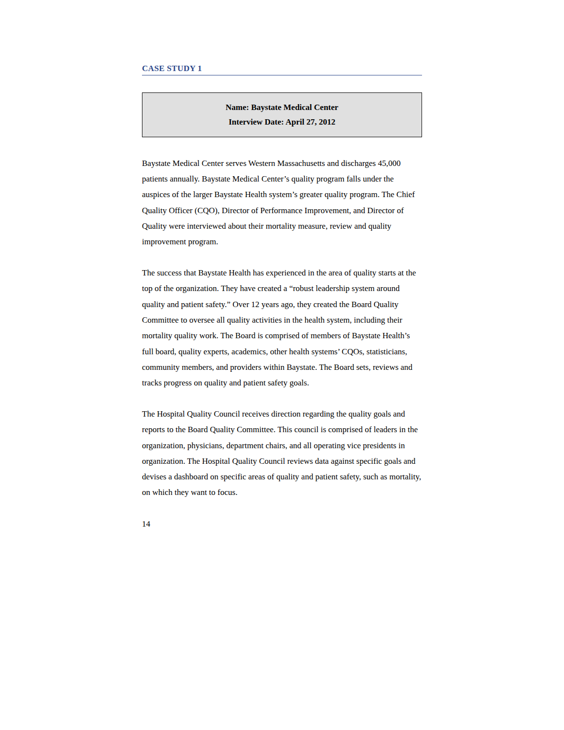CASE STUDY 1
Name: Baystate Medical Center
Interview Date: April 27, 2012
Baystate Medical Center serves Western Massachusetts and discharges 45,000 patients annually. Baystate Medical Center’s quality program falls under the auspices of the larger Baystate Health system’s greater quality program. The Chief Quality Officer (CQO), Director of Performance Improvement, and Director of Quality were interviewed about their mortality measure, review and quality improvement program.
The success that Baystate Health has experienced in the area of quality starts at the top of the organization. They have created a “robust leadership system around quality and patient safety.” Over 12 years ago, they created the Board Quality Committee to oversee all quality activities in the health system, including their mortality quality work. The Board is comprised of members of Baystate Health’s full board, quality experts, academics, other health systems’ CQOs, statisticians, community members, and providers within Baystate. The Board sets, reviews and tracks progress on quality and patient safety goals.
The Hospital Quality Council receives direction regarding the quality goals and reports to the Board Quality Committee. This council is comprised of leaders in the organization, physicians, department chairs, and all operating vice presidents in organization. The Hospital Quality Council reviews data against specific goals and devises a dashboard on specific areas of quality and patient safety, such as mortality, on which they want to focus.
14